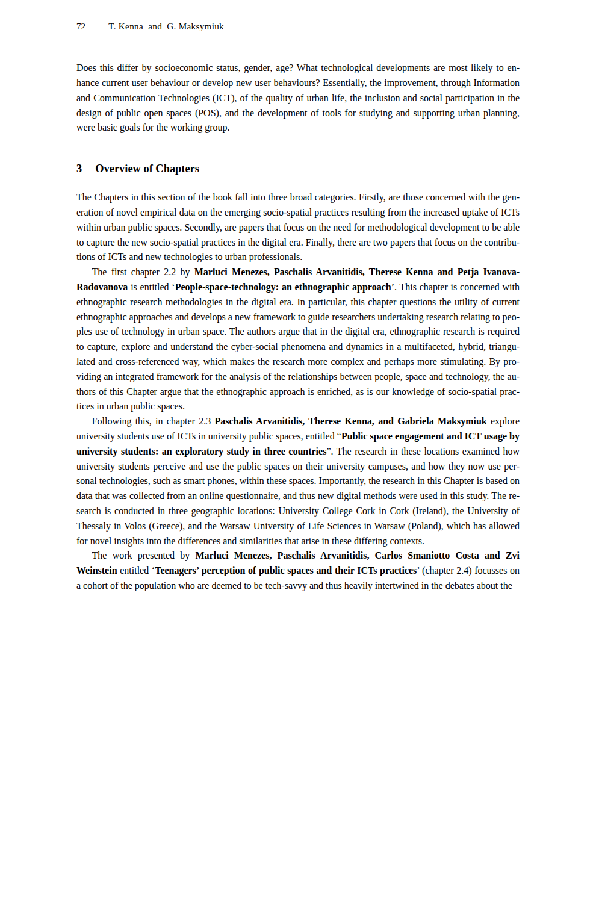72 T. Kenna and G. Maksymiuk
Does this differ by socioeconomic status, gender, age? What technological developments are most likely to enhance current user behaviour or develop new user behaviours? Essentially, the improvement, through Information and Communication Technologies (ICT), of the quality of urban life, the inclusion and social participation in the design of public open spaces (POS), and the development of tools for studying and supporting urban planning, were basic goals for the working group.
3 Overview of Chapters
The Chapters in this section of the book fall into three broad categories. Firstly, are those concerned with the generation of novel empirical data on the emerging socio-spatial practices resulting from the increased uptake of ICTs within urban public spaces. Secondly, are papers that focus on the need for methodological development to be able to capture the new socio-spatial practices in the digital era. Finally, there are two papers that focus on the contributions of ICTs and new technologies to urban professionals.
The first chapter 2.2 by Marluci Menezes, Paschalis Arvanitidis, Therese Kenna and Petja Ivanova-Radovanova is entitled ‘People-space-technology: an ethnographic approach’. This chapter is concerned with ethnographic research methodologies in the digital era. In particular, this chapter questions the utility of current ethnographic approaches and develops a new framework to guide researchers undertaking research relating to peoples use of technology in urban space. The authors argue that in the digital era, ethnographic research is required to capture, explore and understand the cyber-social phenomena and dynamics in a multifaceted, hybrid, triangulated and cross-referenced way, which makes the research more complex and perhaps more stimulating. By providing an integrated framework for the analysis of the relationships between people, space and technology, the authors of this Chapter argue that the ethnographic approach is enriched, as is our knowledge of socio-spatial practices in urban public spaces.
Following this, in chapter 2.3 Paschalis Arvanitidis, Therese Kenna, and Gabriela Maksymiuk explore university students use of ICTs in university public spaces, entitled “Public space engagement and ICT usage by university students: an exploratory study in three countries”. The research in these locations examined how university students perceive and use the public spaces on their university campuses, and how they now use personal technologies, such as smart phones, within these spaces. Importantly, the research in this Chapter is based on data that was collected from an online questionnaire, and thus new digital methods were used in this study. The research is conducted in three geographic locations: University College Cork in Cork (Ireland), the University of Thessaly in Volos (Greece), and the Warsaw University of Life Sciences in Warsaw (Poland), which has allowed for novel insights into the differences and similarities that arise in these differing contexts.
The work presented by Marluci Menezes, Paschalis Arvanitidis, Carlos Smaniotto Costa and Zvi Weinstein entitled ‘Teenagers’ perception of public spaces and their ICTs practices’ (chapter 2.4) focusses on a cohort of the population who are deemed to be tech-savvy and thus heavily intertwined in the debates about the